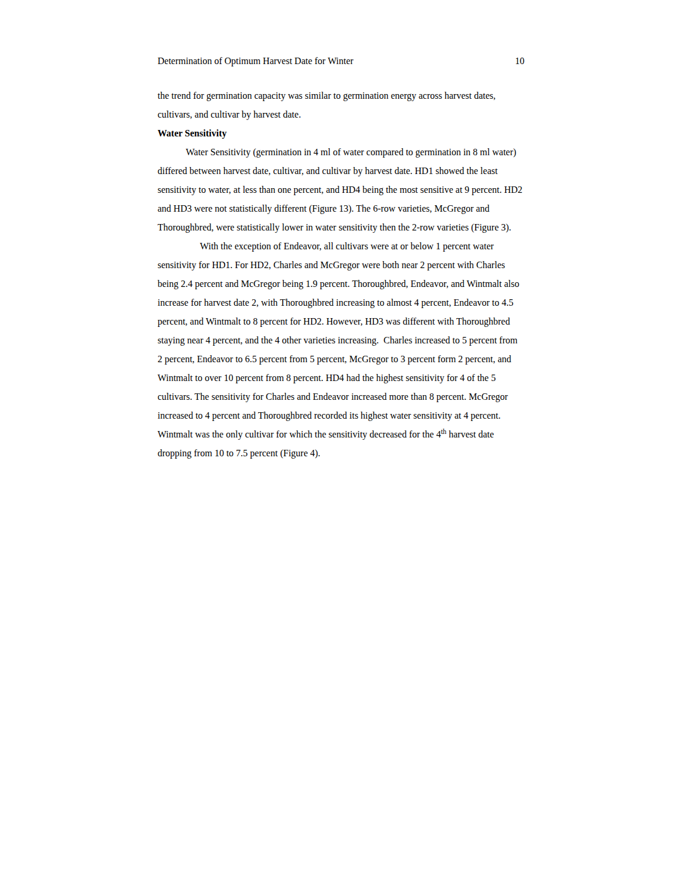Determination of Optimum Harvest Date for Winter
10
the trend for germination capacity was similar to germination energy across harvest dates, cultivars, and cultivar by harvest date.
Water Sensitivity
Water Sensitivity (germination in 4 ml of water compared to germination in 8 ml water) differed between harvest date, cultivar, and cultivar by harvest date. HD1 showed the least sensitivity to water, at less than one percent, and HD4 being the most sensitive at 9 percent. HD2 and HD3 were not statistically different (Figure 13). The 6-row varieties, McGregor and Thoroughbred, were statistically lower in water sensitivity then the 2-row varieties (Figure 3).
With the exception of Endeavor, all cultivars were at or below 1 percent water sensitivity for HD1. For HD2, Charles and McGregor were both near 2 percent with Charles being 2.4 percent and McGregor being 1.9 percent. Thoroughbred, Endeavor, and Wintmalt also increase for harvest date 2, with Thoroughbred increasing to almost 4 percent, Endeavor to 4.5 percent, and Wintmalt to 8 percent for HD2. However, HD3 was different with Thoroughbred staying near 4 percent, and the 4 other varieties increasing. Charles increased to 5 percent from 2 percent, Endeavor to 6.5 percent from 5 percent, McGregor to 3 percent form 2 percent, and Wintmalt to over 10 percent from 8 percent. HD4 had the highest sensitivity for 4 of the 5 cultivars. The sensitivity for Charles and Endeavor increased more than 8 percent. McGregor increased to 4 percent and Thoroughbred recorded its highest water sensitivity at 4 percent. Wintmalt was the only cultivar for which the sensitivity decreased for the 4th harvest date dropping from 10 to 7.5 percent (Figure 4).